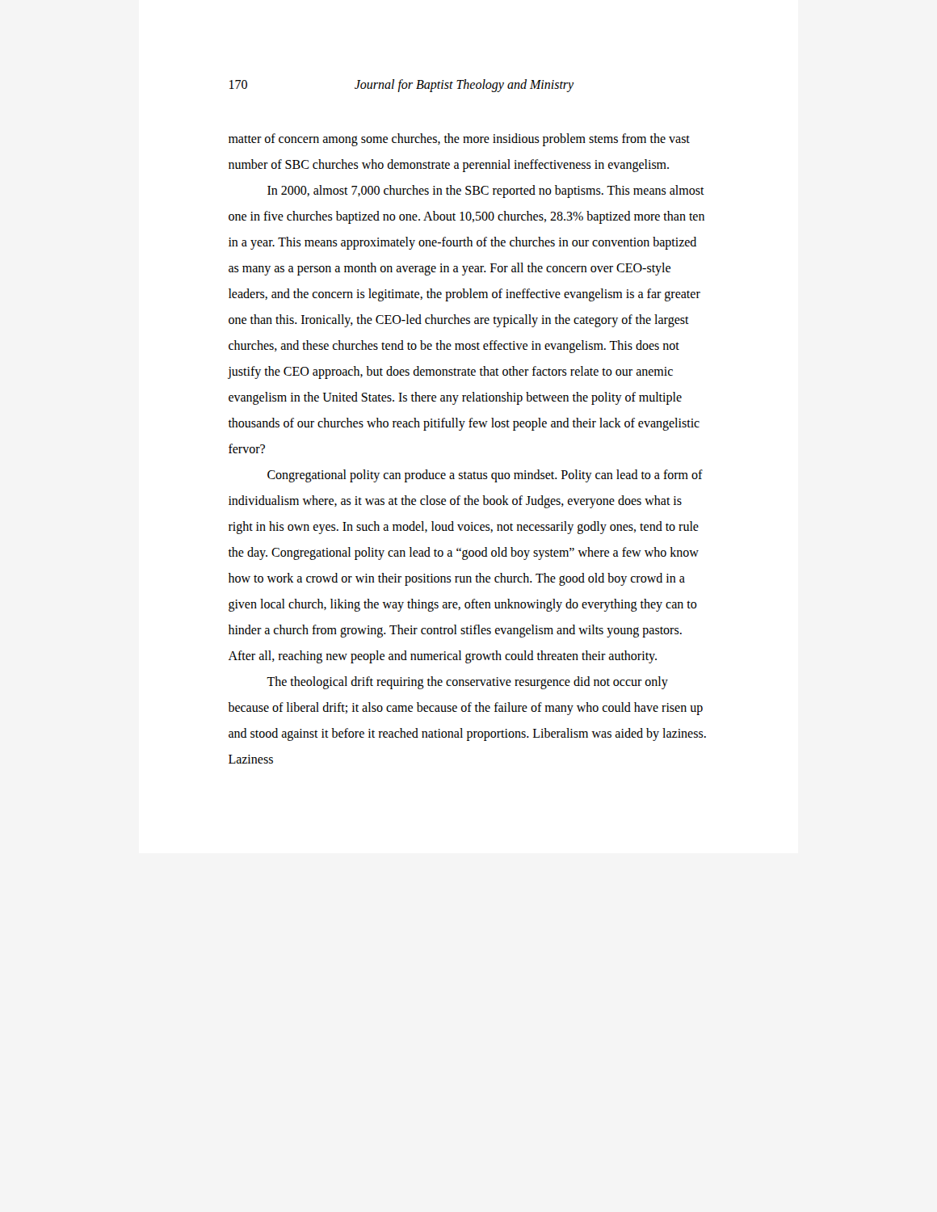170 Journal for Baptist Theology and Ministry
matter of concern among some churches, the more insidious problem stems from the vast number of SBC churches who demonstrate a perennial ineffectiveness in evangelism.
In 2000, almost 7,000 churches in the SBC reported no baptisms. This means almost one in five churches baptized no one. About 10,500 churches, 28.3% baptized more than ten in a year. This means approximately one-fourth of the churches in our convention baptized as many as a person a month on average in a year. For all the concern over CEO-style leaders, and the concern is legitimate, the problem of ineffective evangelism is a far greater one than this. Ironically, the CEO-led churches are typically in the category of the largest churches, and these churches tend to be the most effective in evangelism. This does not justify the CEO approach, but does demonstrate that other factors relate to our anemic evangelism in the United States. Is there any relationship between the polity of multiple thousands of our churches who reach pitifully few lost people and their lack of evangelistic fervor?
Congregational polity can produce a status quo mindset. Polity can lead to a form of individualism where, as it was at the close of the book of Judges, everyone does what is right in his own eyes. In such a model, loud voices, not necessarily godly ones, tend to rule the day. Congregational polity can lead to a “good old boy system” where a few who know how to work a crowd or win their positions run the church. The good old boy crowd in a given local church, liking the way things are, often unknowingly do everything they can to hinder a church from growing. Their control stifles evangelism and wilts young pastors. After all, reaching new people and numerical growth could threaten their authority.
The theological drift requiring the conservative resurgence did not occur only because of liberal drift; it also came because of the failure of many who could have risen up and stood against it before it reached national proportions. Liberalism was aided by laziness. Laziness